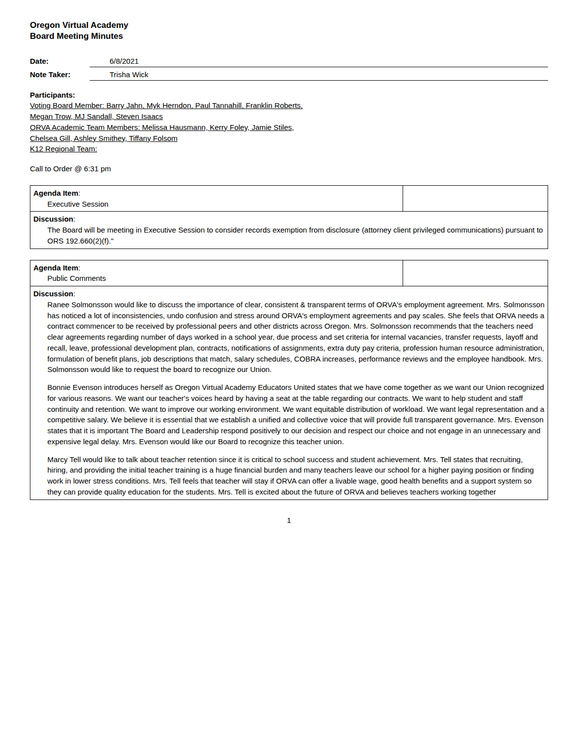Oregon Virtual Academy
Board Meeting Minutes
Date: 6/8/2021
Note Taker: Trisha Wick
Participants:
Voting Board Member: Barry Jahn, Myk Herndon, Paul Tannahill, Franklin Roberts,
Megan Trow, MJ Sandall, Steven Isaacs
ORVA Academic Team Members: Melissa Hausmann, Kerry Foley, Jamie Stiles,
Chelsea Gill, Ashley Smithey, Tiffany Folsom
K12 Regional Team:
Call to Order @ 6:31 pm
| Agenda Item : Executive Session | |
| Discussion : The Board will be meeting in Executive Session to consider records exemption from disclosure (attorney client privileged communications) pursuant to ORS 192.660(2)(f)." |
| Agenda Item : Public Comments | |
| Discussion : Ranee Solmonsson would like to discuss the importance of clear, consistent & transparent terms of ORVA's employment agreement. Mrs. Solmonsson has noticed a lot of inconsistencies, undo confusion and stress around ORVA's employment agreements and pay scales. She feels that ORVA needs a contract commencer to be received by professional peers and other districts across Oregon. Mrs. Solmonsson recommends that the teachers need clear agreements regarding number of days worked in a school year, due process and set criteria for internal vacancies, transfer requests, layoff and recall, leave, professional development plan, contracts, notifications of assignments, extra duty pay criteria, profession human resource administration, formulation of benefit plans, job descriptions that match, salary schedules, COBRA increases, performance reviews and the employee handbook. Mrs. Solmonsson would like to request the board to recognize our Union. Bonnie Evenson introduces herself as Oregon Virtual Academy Educators United states that we have come together as we want our Union recognized for various reasons. We want our teacher's voices heard by having a seat at the table regarding our contracts. We want to help student and staff continuity and retention. We want to improve our working environment. We want equitable distribution of workload. We want legal representation and a competitive salary. We believe it is essential that we establish a unified and collective voice that will provide full transparent governance. Mrs. Evenson states that it is important The Board and Leadership respond positively to our decision and respect our choice and not engage in an unnecessary and expensive legal delay. Mrs. Evenson would like our Board to recognize this teacher union. Marcy Tell would like to talk about teacher retention since it is critical to school success and student achievement. Mrs. Tell states that recruiting, hiring, and providing the initial teacher training is a huge financial burden and many teachers leave our school for a higher paying position or finding work in lower stress conditions. Mrs. Tell feels that teacher will stay if ORVA can offer a livable wage, good health benefits and a support system so they can provide quality education for the students. Mrs. Tell is excited about the future of ORVA and believes teachers working together |
1